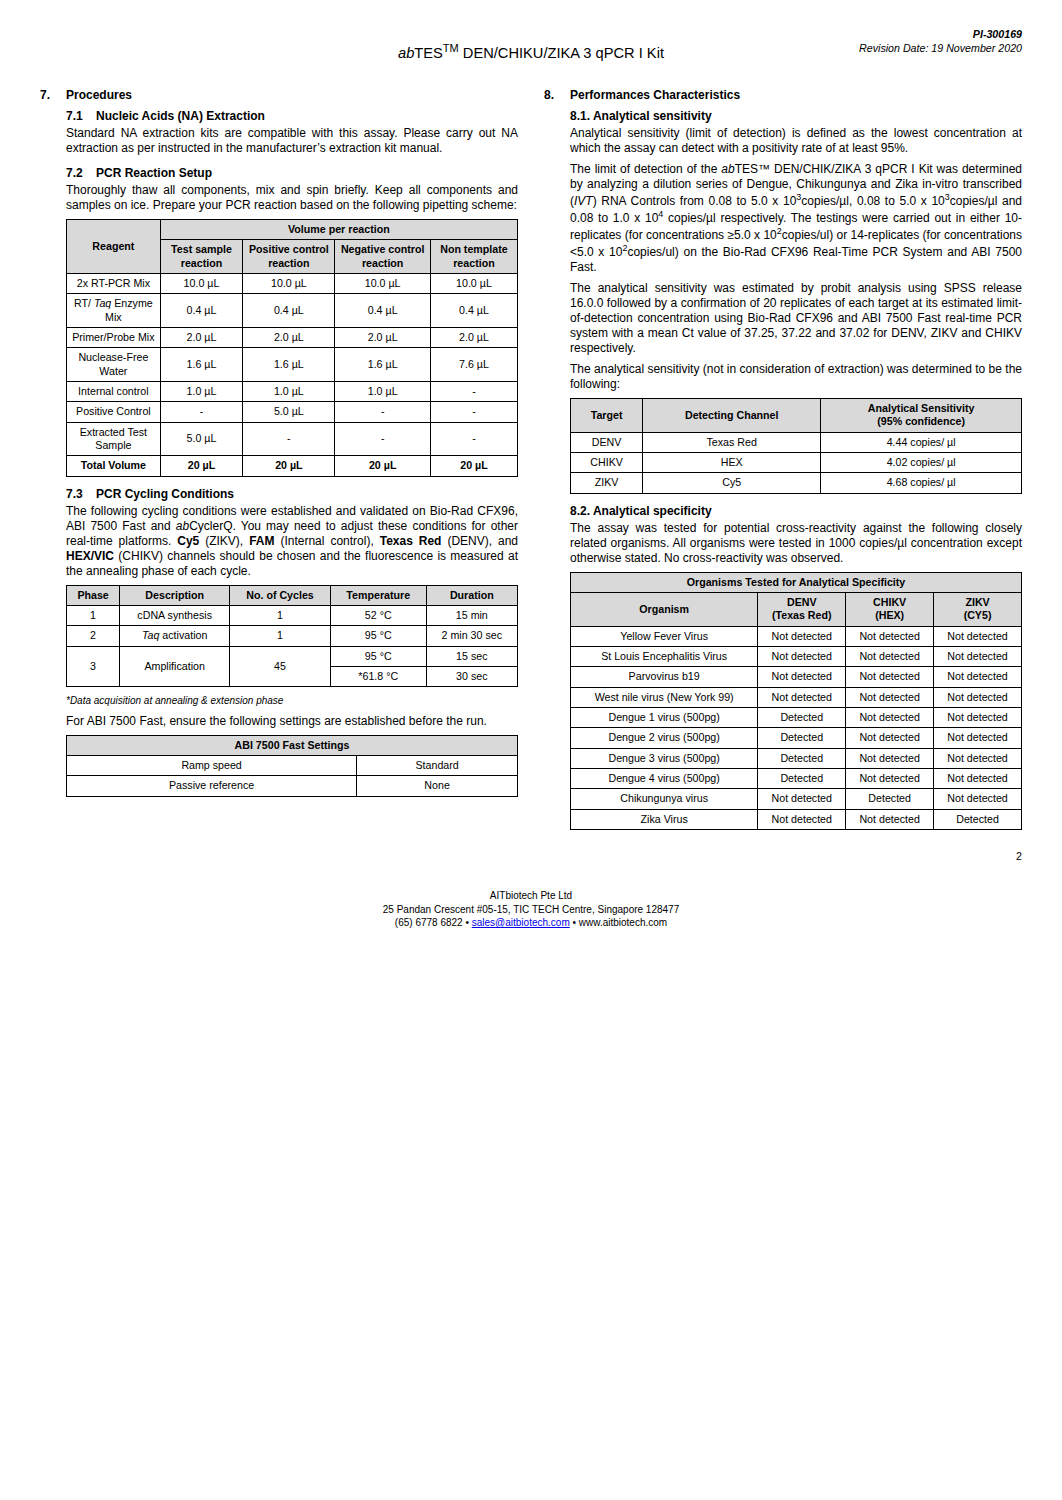PI-300169
Revision Date: 19 November 2020
ab TESTM DEN/CHIKU/ZIKA 3 qPCR I Kit
7.
Procedures
7.1 Nucleic Acids (NA) Extraction
Standard NA extraction kits are compatible with this assay. Please carry out NA extraction as per instructed in the manufacturer’s extraction kit manual.
7.2 PCR Reaction Setup
Thoroughly thaw all components, mix and spin briefly. Keep all components and samples on ice. Prepare your PCR reaction based on the following pipetting scheme:
| Reagent | Volume per reaction |
| --- | --- |
| Test sample reaction | Positive control reaction | Negative control reaction | Non template reaction |
| 2x RT-PCR Mix | 10.0 µL | 10.0 µL | 10.0 µL | 10.0 µL |
| RT/ Taq Enzyme Mix | 0.4 µL | 0.4 µL | 0.4 µL | 0.4 µL |
| Primer/Probe Mix | 2.0 µL | 2.0 µL | 2.0 µL | 2.0 µL |
| Nuclease-Free Water | 1.6 µL | 1.6 µL | 1.6 µL | 7.6 µL |
| Internal control | 1.0 µL | 1.0 µL | 1.0 µL | - |
| Positive Control | - | 5.0 µL | - | - |
| Extracted Test Sample | 5.0 µL | - | - | - |
| Total Volume | 20 µL | 20 µL | 20 µL | 20 µL |
7.3 PCR Cycling Conditions
The following cycling conditions were established and validated on Bio-Rad CFX96, ABI 7500 Fast and ab CyclerQ. You may need to adjust these conditions for other real-time platforms. Cy5 (ZIKV), FAM (Internal control), Texas Red (DENV), and HEX/VIC (CHIKV) channels should be chosen and the fluorescence is measured at the annealing phase of each cycle.
| Phase | Description | No. of Cycles | Temperature | Duration |
| --- | --- | --- | --- | --- |
| 1 | cDNA synthesis | 1 | 52 °C | 15 min |
| 2 | Taq activation | 1 | 95 °C | 2 min 30 sec |
| 3 | Amplification | 45 | 95 °C | 15 sec |
| *61.8 °C | 30 sec |
*Data acquisition at annealing & extension phase
For ABI 7500 Fast, ensure the following settings are established before the run.
| ABI 7500 Fast Settings |
| --- |
| Ramp speed | Standard |
| Passive reference | None |
8.
Performances Characteristics
8.1. Analytical sensitivity
Analytical sensitivity (limit of detection) is defined as the lowest concentration at which the assay can detect with a positivity rate of at least 95%.
The limit of detection of the ab TES™ DEN/CHIK/ZIKA 3 qPCR I Kit was determined by analyzing a dilution series of Dengue, Chikungunya and Zika in-vitro transcribed (IVT) RNA Controls from 0.08 to 5.0 x 103copies/µl, 0.08 to 5.0 x 103copies/µl and 0.08 to 1.0 x 104 copies/µl respectively. The testings were carried out in either 10-replicates (for concentrations ≥5.0 x 102copies/ul) or 14-replicates (for concentrations <5.0 x 102copies/ul) on the Bio-Rad CFX96 Real-Time PCR System and ABI 7500 Fast.
The analytical sensitivity was estimated by probit analysis using SPSS release 16.0.0 followed by a confirmation of 20 replicates of each target at its estimated limit-of-detection concentration using Bio-Rad CFX96 and ABI 7500 Fast real-time PCR system with a mean Ct value of 37.25, 37.22 and 37.02 for DENV, ZIKV and CHIKV respectively.
The analytical sensitivity (not in consideration of extraction) was determined to be the following:
| Target | Detecting Channel | Analytical Sensitivity (95% confidence) |
| --- | --- | --- |
| DENV | Texas Red | 4.44 copies/ µl |
| CHIKV | HEX | 4.02 copies/ µl |
| ZIKV | Cy5 | 4.68 copies/ µl |
8.2. Analytical specificity
The assay was tested for potential cross-reactivity against the following closely related organisms. All organisms were tested in 1000 copies/µl concentration except otherwise stated. No cross-reactivity was observed.
| Organisms Tested for Analytical Specificity |
| --- |
| Organism | DENV (Texas Red) | CHIKV (HEX) | ZIKV (CY5) |
| Yellow Fever Virus | Not detected | Not detected | Not detected |
| St Louis Encephalitis Virus | Not detected | Not detected | Not detected |
| Parvovirus b19 | Not detected | Not detected | Not detected |
| West nile virus (New York 99) | Not detected | Not detected | Not detected |
| Dengue 1 virus (500pg) | Detected | Not detected | Not detected |
| Dengue 2 virus (500pg) | Detected | Not detected | Not detected |
| Dengue 3 virus (500pg) | Detected | Not detected | Not detected |
| Dengue 4 virus (500pg) | Detected | Not detected | Not detected |
| Chikungunya virus | Not detected | Detected | Not detected |
| Zika Virus | Not detected | Not detected | Detected |
2
AITbiotech Pte Ltd
25 Pandan Crescent #05-15, TIC TECH Centre, Singapore 128477
(65) 6778 6822 • sales@aitbiotech.com • www.aitbiotech.com